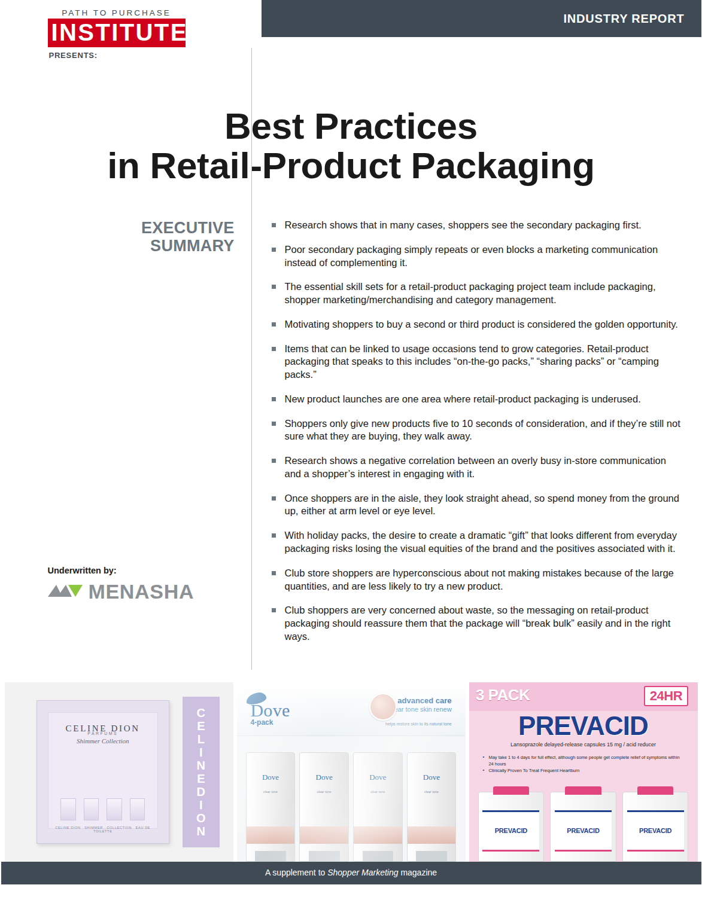INDUSTRY REPORT
PATH TO PURCHASE
INSTITUTE
PRESENTS:
Best Practices in Retail-Product Packaging
EXECUTIVE
SUMMARY
Underwritten by:
MENASHA
Research shows that in many cases, shoppers see the secondary packaging first.
Poor secondary packaging simply repeats or even blocks a marketing communication instead of complementing it.
The essential skill sets for a retail-product packaging project team include packaging, shopper marketing/merchandising and category management.
Motivating shoppers to buy a second or third product is considered the golden opportunity.
Items that can be linked to usage occasions tend to grow categories. Retail-product packaging that speaks to this includes “on-the-go packs,” “sharing packs” or “camping packs.”
New product launches are one area where retail-product packaging is underused.
Shoppers only give new products five to 10 seconds of consideration, and if they’re still not sure what they are buying, they walk away.
Research shows a negative correlation between an overly busy in-store communication and a shopper’s interest in engaging with it.
Once shoppers are in the aisle, they look straight ahead, so spend money from the ground up, either at arm level or eye level.
With holiday packs, the desire to create a dramatic “gift” that looks different from everyday packaging risks losing the visual equities of the brand and the positives associated with it.
Club store shoppers are hyperconscious about not making mistakes because of the large quantities, and are less likely to try a new product.
Club shoppers are very concerned about waste, so the messaging on retail-product packaging should reassure them that the package will “break bulk” easily and in the right ways.
CELINE DION
PARFUMS
Shimmer Collection
CELINE DION SHIMMER COLLECTION EAU DE TOILETTE
CELINEDION
Dove
4-pack
advanced care clear tone skin renew
helps restore skin to its natural tone
Dove
clear tone
Dove
clear tone
Dove
clear tone
Dove
clear tone
3 PACK
24HR
PREVACID
Lansoprazole delayed-release capsules 15 mg / acid reducer
May take 1 to 4 days for full effect, although some people get complete relief of symptoms within 24 hours
Clinically Proven To Treat Frequent Heartburn
PREVACID
PREVACID
PREVACID
A supplement to Shopper Marketing magazine